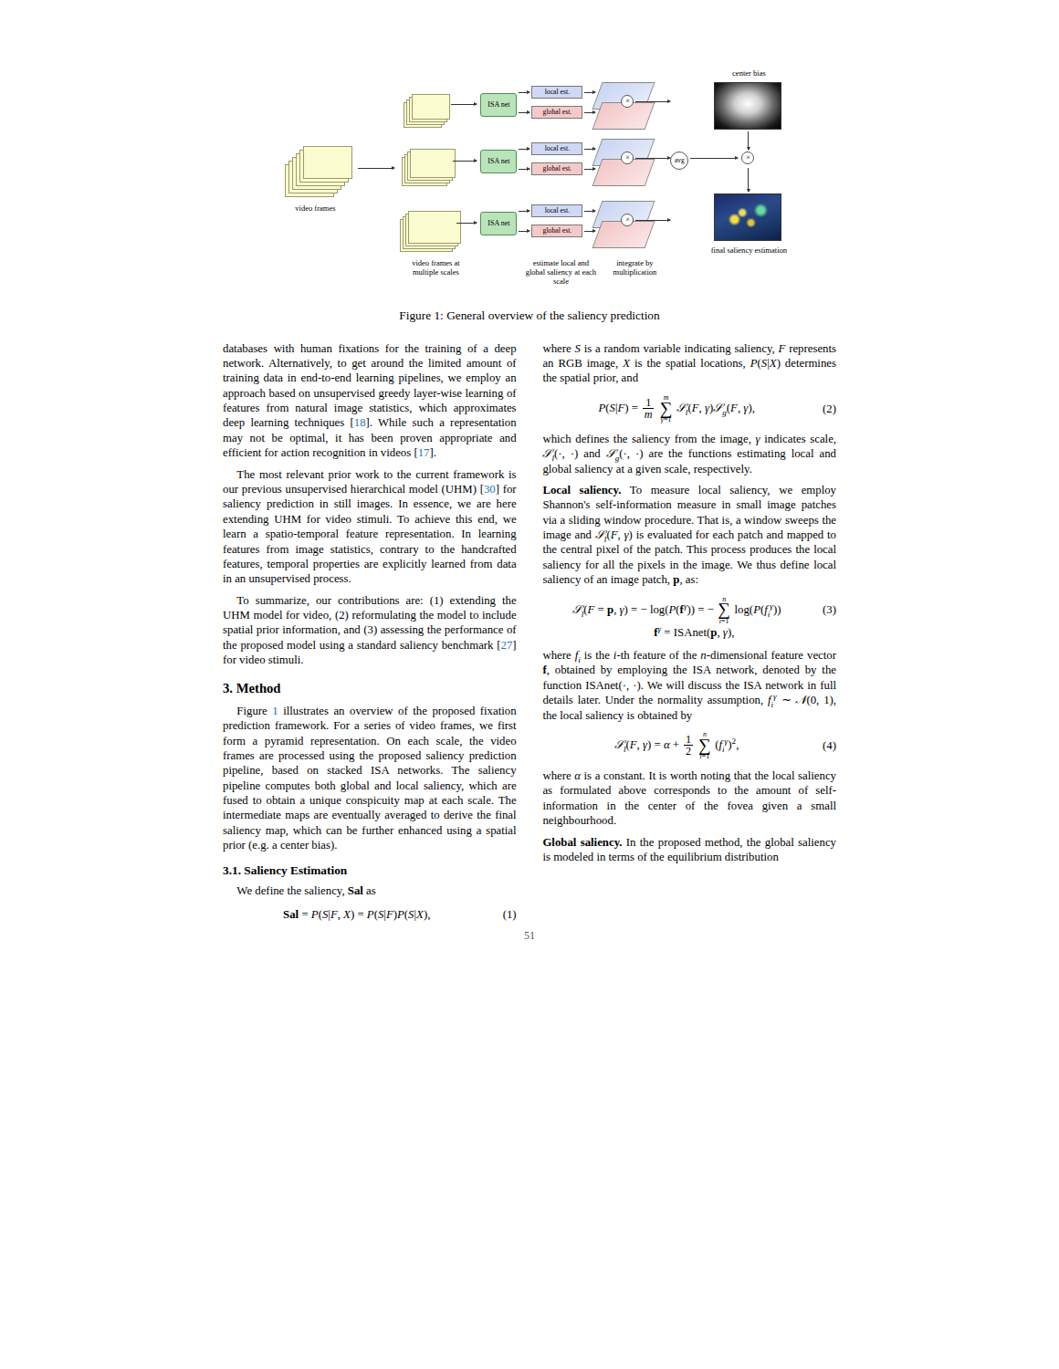video frames
video frames at
multiple scales
ISA net
ISA net
ISA net
local est.
global est.
local est.
global est.
local est.
global est.
estimate local and
global saliency at each
scale
×
×
×
integrate by
multiplication
avg
center bias
×
final saliency estimation
Figure 1: General overview of the saliency prediction
databases with human fixations for the training of a deep network. Alternatively, to get around the limited amount of training data in end-to-end learning pipelines, we employ an approach based on unsupervised greedy layer-wise learning of features from natural image statistics, which approximates deep learning techniques [18]. While such a representation may not be optimal, it has been proven appropriate and efficient for action recognition in videos [17].
The most relevant prior work to the current framework is our previous unsupervised hierarchical model (UHM) [30] for saliency prediction in still images. In essence, we are here extending UHM for video stimuli. To achieve this end, we learn a spatio-temporal feature representation. In learning features from image statistics, contrary to the handcrafted features, temporal properties are explicitly learned from data in an unsupervised process.
To summarize, our contributions are: (1) extending the UHM model for video, (2) reformulating the model to include spatial prior information, and (3) assessing the performance of the proposed model using a standard saliency benchmark [27] for video stimuli.
3. Method
Figure 1 illustrates an overview of the proposed fixation prediction framework. For a series of video frames, we first form a pyramid representation. On each scale, the video frames are processed using the proposed saliency prediction pipeline, based on stacked ISA networks. The saliency pipeline computes both global and local saliency, which are fused to obtain a unique conspicuity map at each scale. The intermediate maps are eventually averaged to derive the final saliency map, which can be further enhanced using a spatial prior (e.g. a center bias).
3.1. Saliency Estimation
We define the saliency, Sal as
Sal = P(S|F, X) = P(S|F)P(S|X),
(1)
where S is a random variable indicating saliency, F represents an RGB image, X is the spatial locations, P(S|X) determines the spatial prior, and
P(S|F) = 1 m m∑γ=1 𝒮l(F, γ)𝒮g(F, γ),
(2)
which defines the saliency from the image, γ indicates scale, 𝒮l(·, ·) and 𝒮g(·, ·) are the functions estimating local and global saliency at a given scale, respectively.
Local saliency. To measure local saliency, we employ Shannon's self-information measure in small image patches via a sliding window procedure. That is, a window sweeps the image and 𝒮l(F, γ) is evaluated for each patch and mapped to the central pixel of the patch. This process produces the local saliency for all the pixels in the image. We thus define local saliency of an image patch, p, as:
𝒮l(F = p, γ) = − log(P(fγ)) = − n∑i=1 log(P(fiγ))
(3)
fγ = ISAnet(p, γ),
where fi is the i-th feature of the n-dimensional feature vector f, obtained by employing the ISA network, denoted by the function ISAnet(·, ·). We will discuss the ISA network in full details later. Under the normality assumption, fiγ ∼ 𝒩(0, 1), the local saliency is obtained by
𝒮l(F, γ) = α + 12 n∑i=1 (fiγ)2,
(4)
where α is a constant. It is worth noting that the local saliency as formulated above corresponds to the amount of self-information in the center of the fovea given a small neighbourhood.
Global saliency. In the proposed method, the global saliency is modeled in terms of the equilibrium distribution
51